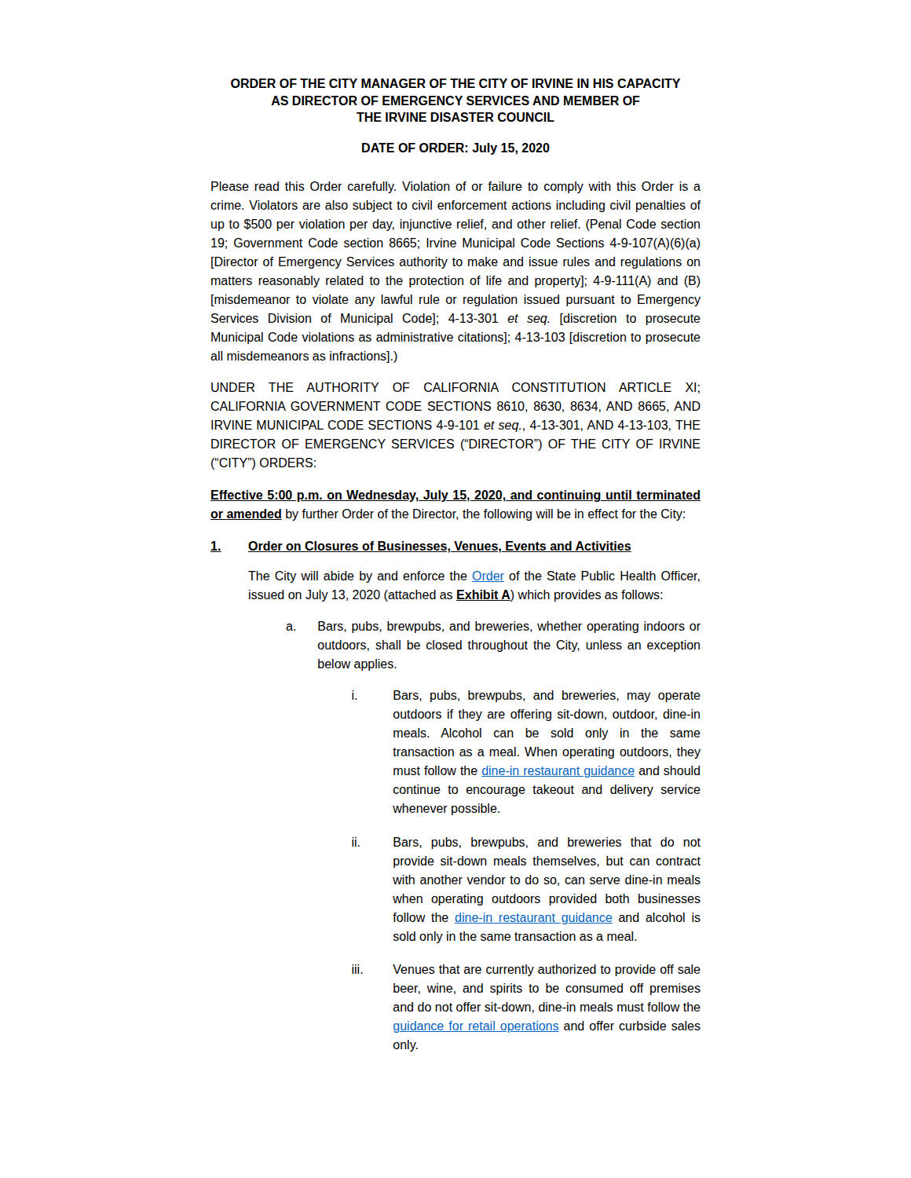ORDER OF THE CITY MANAGER OF THE CITY OF IRVINE IN HIS CAPACITY AS DIRECTOR OF EMERGENCY SERVICES AND MEMBER OF THE IRVINE DISASTER COUNCIL DATE OF ORDER: July 15, 2020
Please read this Order carefully. Violation of or failure to comply with this Order is a crime. Violators are also subject to civil enforcement actions including civil penalties of up to $500 per violation per day, injunctive relief, and other relief. (Penal Code section 19; Government Code section 8665; Irvine Municipal Code Sections 4-9-107(A)(6)(a) [Director of Emergency Services authority to make and issue rules and regulations on matters reasonably related to the protection of life and property]; 4-9-111(A) and (B) [misdemeanor to violate any lawful rule or regulation issued pursuant to Emergency Services Division of Municipal Code]; 4-13-301 et seq. [discretion to prosecute Municipal Code violations as administrative citations]; 4-13-103 [discretion to prosecute all misdemeanors as infractions].)
UNDER THE AUTHORITY OF CALIFORNIA CONSTITUTION ARTICLE XI; CALIFORNIA GOVERNMENT CODE SECTIONS 8610, 8630, 8634, AND 8665, AND IRVINE MUNICIPAL CODE SECTIONS 4-9-101 et seq., 4-13-301, AND 4-13-103, THE DIRECTOR OF EMERGENCY SERVICES (“DIRECTOR”) OF THE CITY OF IRVINE (“CITY”) ORDERS:
Effective 5:00 p.m. on Wednesday, July 15, 2020, and continuing until terminated or amended by further Order of the Director, the following will be in effect for the City:
Order on Closures of Businesses, Venues, Events and Activities
The City will abide by and enforce the Order of the State Public Health Officer, issued on July 13, 2020 (attached as Exhibit A) which provides as follows:
Bars, pubs, brewpubs, and breweries, whether operating indoors or outdoors, shall be closed throughout the City, unless an exception below applies.
Bars, pubs, brewpubs, and breweries, may operate outdoors if they are offering sit-down, outdoor, dine-in meals. Alcohol can be sold only in the same transaction as a meal. When operating outdoors, they must follow the dine-in restaurant guidance and should continue to encourage takeout and delivery service whenever possible.
Bars, pubs, brewpubs, and breweries that do not provide sit-down meals themselves, but can contract with another vendor to do so, can serve dine-in meals when operating outdoors provided both businesses follow the dine-in restaurant guidance and alcohol is sold only in the same transaction as a meal.
Venues that are currently authorized to provide off sale beer, wine, and spirits to be consumed off premises and do not offer sit-down, dine-in meals must follow the guidance for retail operations and offer curbside sales only.